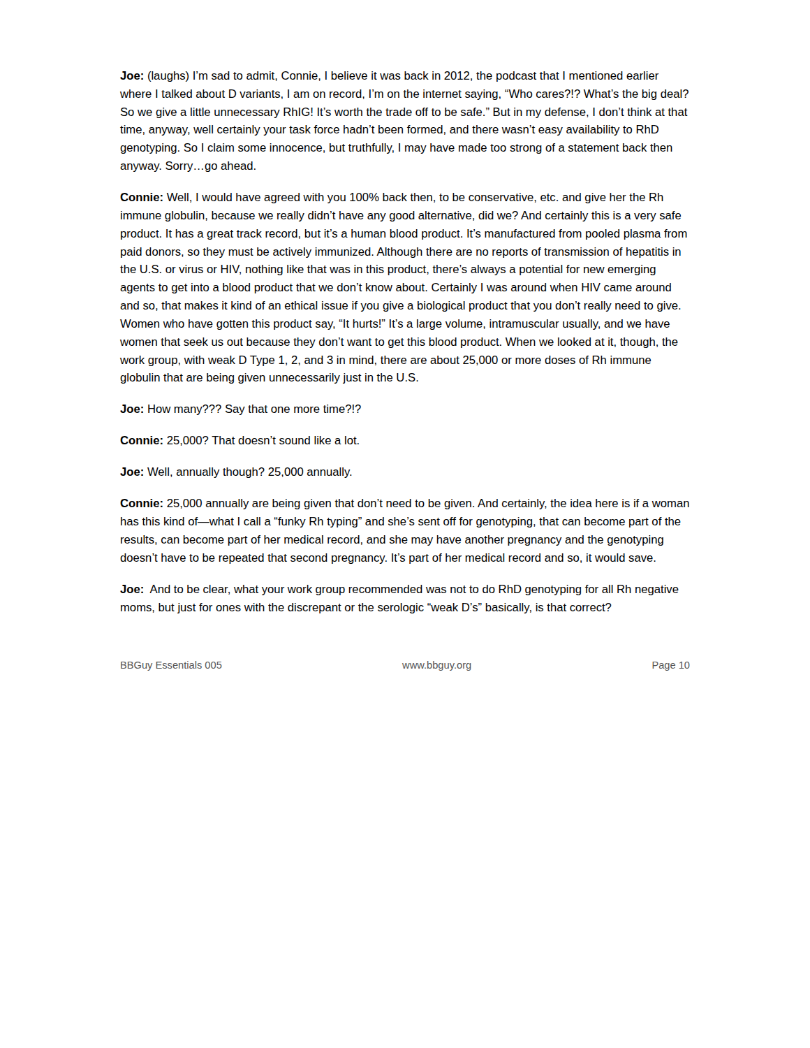Joe: (laughs) I’m sad to admit, Connie, I believe it was back in 2012, the podcast that I mentioned earlier where I talked about D variants, I am on record, I’m on the internet saying, “Who cares?!? What’s the big deal? So we give a little unnecessary RhIG! It’s worth the trade off to be safe.” But in my defense, I don’t think at that time, anyway, well certainly your task force hadn’t been formed, and there wasn’t easy availability to RhD genotyping. So I claim some innocence, but truthfully, I may have made too strong of a statement back then anyway. Sorry…go ahead.
Connie: Well, I would have agreed with you 100% back then, to be conservative, etc. and give her the Rh immune globulin, because we really didn’t have any good alternative, did we? And certainly this is a very safe product. It has a great track record, but it’s a human blood product. It’s manufactured from pooled plasma from paid donors, so they must be actively immunized. Although there are no reports of transmission of hepatitis in the U.S. or virus or HIV, nothing like that was in this product, there’s always a potential for new emerging agents to get into a blood product that we don’t know about. Certainly I was around when HIV came around and so, that makes it kind of an ethical issue if you give a biological product that you don’t really need to give. Women who have gotten this product say, “It hurts!” It’s a large volume, intramuscular usually, and we have women that seek us out because they don’t want to get this blood product. When we looked at it, though, the work group, with weak D Type 1, 2, and 3 in mind, there are about 25,000 or more doses of Rh immune globulin that are being given unnecessarily just in the U.S.
Joe: How many??? Say that one more time?!?
Connie: 25,000? That doesn’t sound like a lot.
Joe: Well, annually though? 25,000 annually.
Connie: 25,000 annually are being given that don’t need to be given. And certainly, the idea here is if a woman has this kind of—what I call a “funky Rh typing” and she’s sent off for genotyping, that can become part of the results, can become part of her medical record, and she may have another pregnancy and the genotyping doesn’t have to be repeated that second pregnancy. It’s part of her medical record and so, it would save.
Joe: And to be clear, what your work group recommended was not to do RhD genotyping for all Rh negative moms, but just for ones with the discrepant or the serologic “weak D’s” basically, is that correct?
BBGuy Essentials 005
www.bbguy.org
Page 10